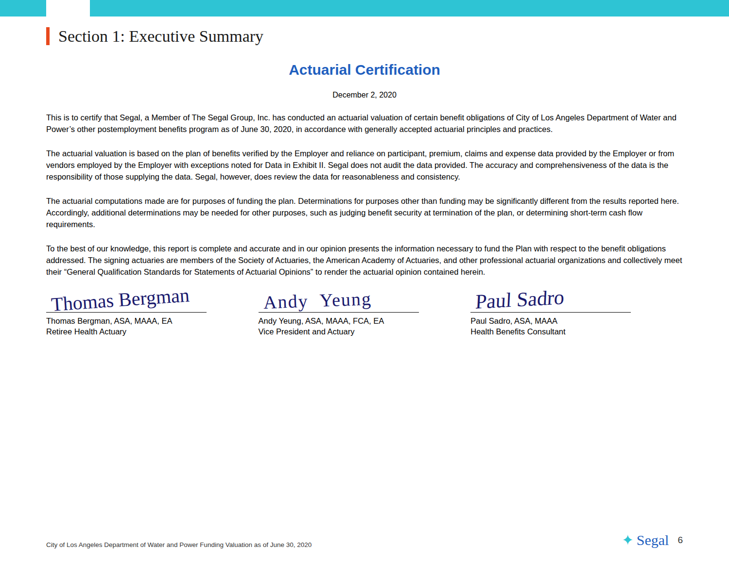Section 1: Executive Summary
Actuarial Certification
December 2, 2020
This is to certify that Segal, a Member of The Segal Group, Inc. has conducted an actuarial valuation of certain benefit obligations of City of Los Angeles Department of Water and Power’s other postemployment benefits program as of June 30, 2020, in accordance with generally accepted actuarial principles and practices.
The actuarial valuation is based on the plan of benefits verified by the Employer and reliance on participant, premium, claims and expense data provided by the Employer or from vendors employed by the Employer with exceptions noted for Data in Exhibit II. Segal does not audit the data provided. The accuracy and comprehensiveness of the data is the responsibility of those supplying the data. Segal, however, does review the data for reasonableness and consistency.
The actuarial computations made are for purposes of funding the plan. Determinations for purposes other than funding may be significantly different from the results reported here. Accordingly, additional determinations may be needed for other purposes, such as judging benefit security at termination of the plan, or determining short-term cash flow requirements.
To the best of our knowledge, this report is complete and accurate and in our opinion presents the information necessary to fund the Plan with respect to the benefit obligations addressed. The signing actuaries are members of the Society of Actuaries, the American Academy of Actuaries, and other professional actuarial organizations and collectively meet their “General Qualification Standards for Statements of Actuarial Opinions” to render the actuarial opinion contained herein.
Thomas Bergman
Thomas Bergman, ASA, MAAA, EA
Retiree Health Actuary
Andy Yeung
Andy Yeung, ASA, MAAA, FCA, EA
Vice President and Actuary
Paul Sadro
Paul Sadro, ASA, MAAA
Health Benefits Consultant
City of Los Angeles Department of Water and Power Funding Valuation as of June 30, 2020
✦Segal
6